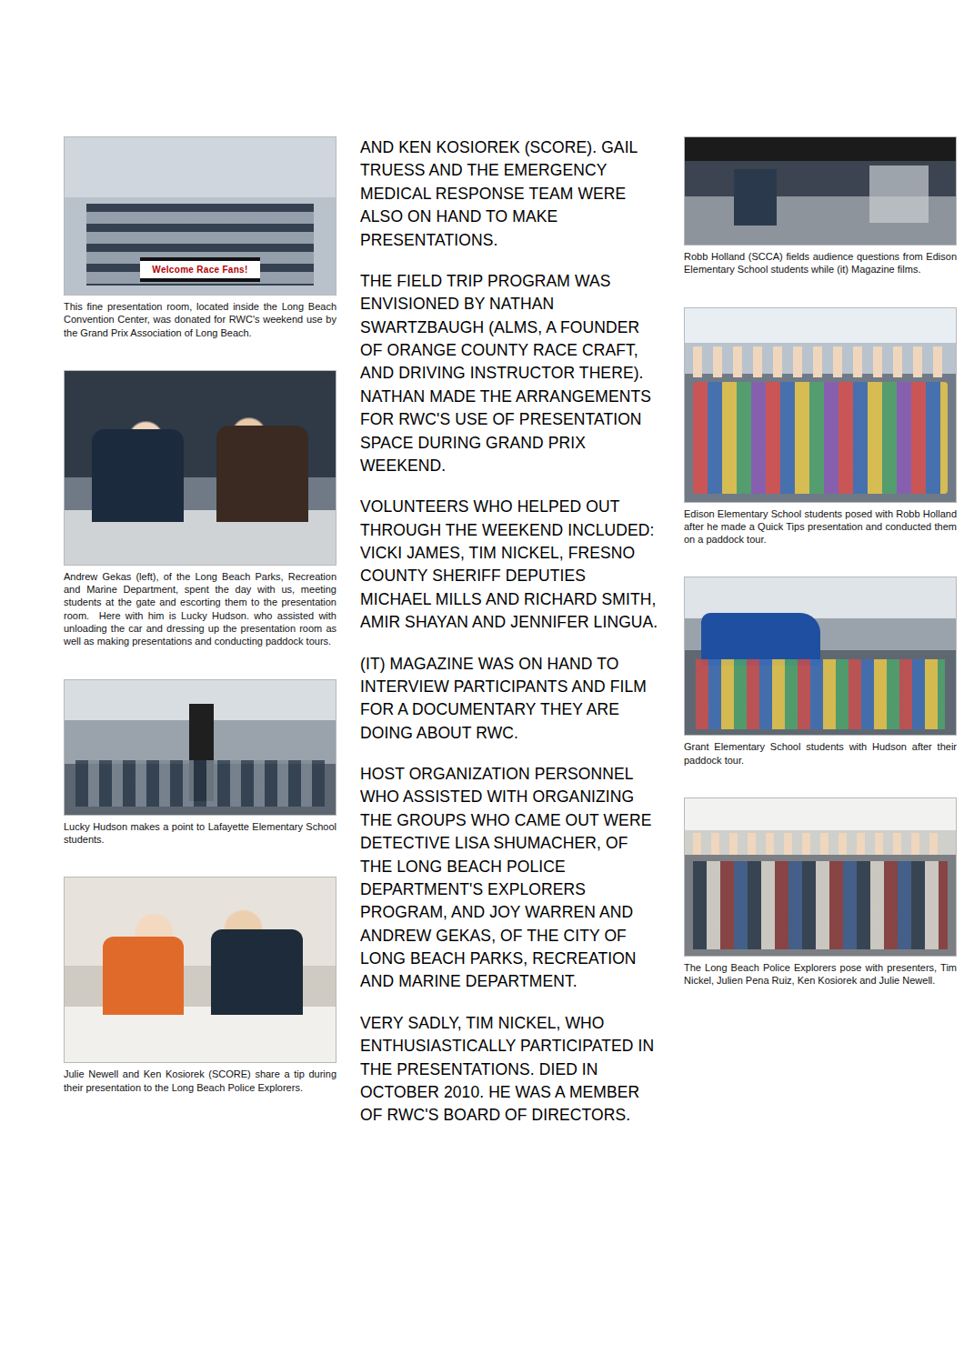This fine presentation room, located inside the Long Beach Convention Center, was donated for RWC's weekend use by the Grand Prix Association of Long Beach.
Andrew Gekas (left), of the Long Beach Parks, Recreation and Marine Department, spent the day with us, meeting students at the gate and escorting them to the presentation room. Here with him is Lucky Hudson. who assisted with unloading the car and dressing up the presentation room as well as making presentations and conducting paddock tours.
Lucky Hudson makes a point to Lafayette Elementary School students.
Julie Newell and Ken Kosiorek (SCORE) share a tip during their presentation to the Long Beach Police Explorers.
And Ken Kosiorek (SCORE). Gail Truess and the Emergency Medical Response Team were also on hand to make presentations.
The field trip program was envisioned by Nathan Swartzbaugh (ALMS, a founder of Orange County Race Craft, and driving instructor there). Nathan made the arrangements for RWC's use of presentation space during Grand Prix weekend.
Volunteers who helped out through the weekend included: Vicki James, Tim Nickel, Fresno County Sheriff Deputies Michael Mills and Richard Smith, Amir Shayan and Jennifer Lingua.
(it) Magazine was on hand to interview participants and film for a documentary they are doing about RWC.
Host organization personnel who assisted with organizing the groups who came out were Detective Lisa Shumacher, of the Long Beach Police Department's Explorers Program, and Joy Warren and Andrew Gekas, of the City of Long Beach Parks, Recreation and Marine Department.
Very sadly, Tim Nickel, who enthusiastically participated in the presentations. died in October 2010. He was a member of RWC's Board of Directors.
Robb Holland (SCCA) fields audience questions from Edison Elementary School students while (it) Magazine films.
Edison Elementary School students posed with Robb Holland after he made a Quick Tips presentation and conducted them on a paddock tour.
Grant Elementary School students with Hudson after their paddock tour.
The Long Beach Police Explorers pose with presenters, Tim Nickel, Julien Pena Ruiz, Ken Kosiorek and Julie Newell.